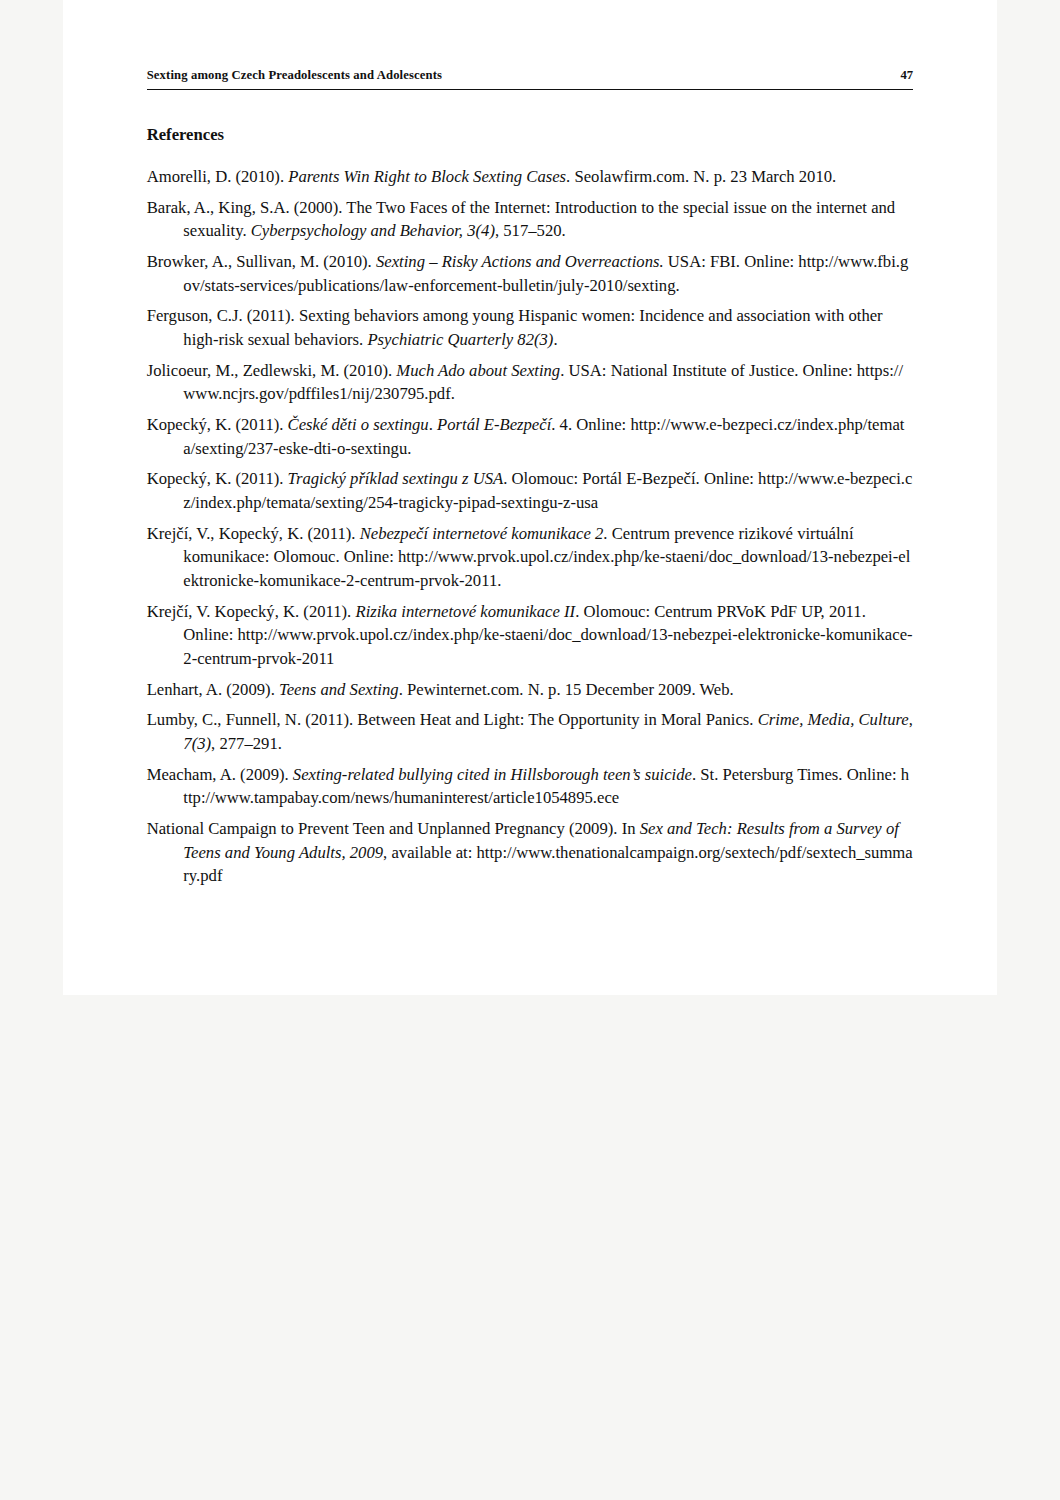Sexting among Czech Preadolescents and Adolescents 47
References
Amorelli, D. (2010). Parents Win Right to Block Sexting Cases. Seolawfirm.com. N. p. 23 March 2010.
Barak, A., King, S.A. (2000). The Two Faces of the Internet: Introduction to the special issue on the internet and sexuality. Cyberpsychology and Behavior, 3(4), 517–520.
Browker, A., Sullivan, M. (2010). Sexting – Risky Actions and Overreactions. USA: FBI. Online: http://www.fbi.gov/stats-services/publications/law-enforcement-bulletin/july-2010/sexting.
Ferguson, C.J. (2011). Sexting behaviors among young Hispanic women: Incidence and association with other high-risk sexual behaviors. Psychiatric Quarterly 82(3).
Jolicoeur, M., Zedlewski, M. (2010). Much Ado about Sexting. USA: National Institute of Justice. Online: https://www.ncjrs.gov/pdffiles1/nij/230795.pdf.
Kopecký, K. (2011). České děti o sextingu. Portál E-Bezpečí. 4. Online: http://www.e-bezpeci.cz/index.php/temata/sexting/237-eske-dti-o-sextingu.
Kopecký, K. (2011). Tragický příklad sextingu z USA. Olomouc: Portál E-Bezpečí. Online: http://www.e-bezpeci.cz/index.php/temata/sexting/254-tragicky-pipad-sextingu-z-usa
Krejčí, V., Kopecký, K. (2011). Nebezpečí internetové komunikace 2. Centrum prevence rizikové virtuální komunikace: Olomouc. Online: http://www.prvok.upol.cz/index.php/ke-staeni/doc_download/13-nebezpei-elektronicke-komunikace-2-centrum-prvok-2011.
Krejčí, V. Kopecký, K. (2011). Rizika internetové komunikace II. Olomouc: Centrum PRVoK PdF UP, 2011. Online: http://www.prvok.upol.cz/index.php/ke-staeni/doc_download/13-nebezpei-elektronicke-komunikace-2-centrum-prvok-2011
Lenhart, A. (2009). Teens and Sexting. Pewinternet.com. N. p. 15 December 2009. Web.
Lumby, C., Funnell, N. (2011). Between Heat and Light: The Opportunity in Moral Panics. Crime, Media, Culture, 7(3), 277–291.
Meacham, A. (2009). Sexting-related bullying cited in Hillsborough teen’s suicide. St. Petersburg Times. Online: http://www.tampabay.com/news/humaninterest/article1054895.ece
National Campaign to Prevent Teen and Unplanned Pregnancy (2009). In Sex and Tech: Results from a Survey of Teens and Young Adults, 2009, available at: http://www.thenationalcampaign.org/sextech/pdf/sextech_summary.pdf